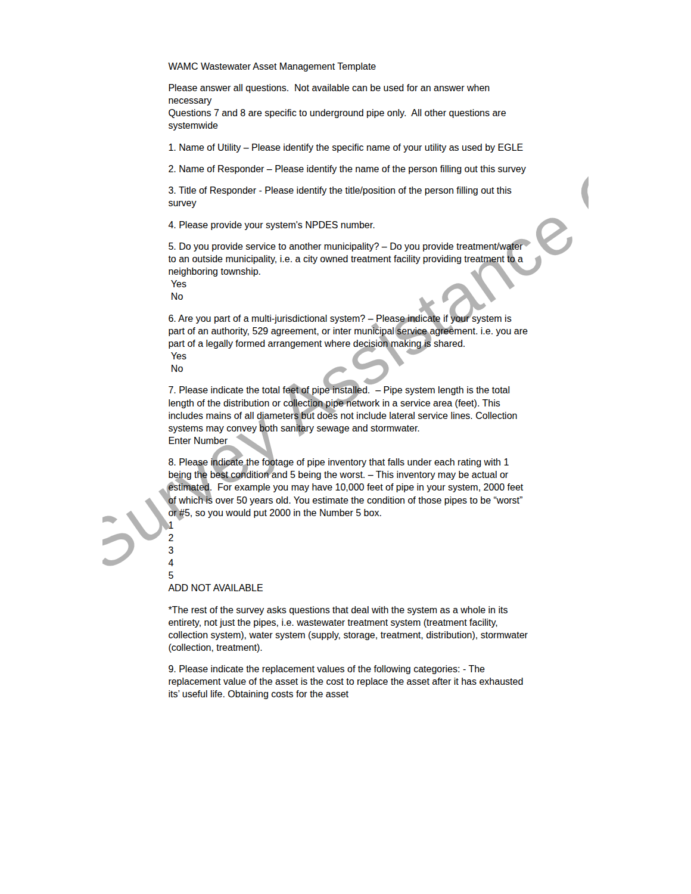For Survey Assistance Only
WAMC Wastewater Asset Management Template
Please answer all questions. Not available can be used for an answer when necessary
Questions 7 and 8 are specific to underground pipe only. All other questions are systemwide
1. Name of Utility – Please identify the specific name of your utility as used by EGLE
2. Name of Responder – Please identify the name of the person filling out this survey
3. Title of Responder - Please identify the title/position of the person filling out this survey
4. Please provide your system's NPDES number.
5. Do you provide service to another municipality? – Do you provide treatment/water to an outside municipality, i.e. a city owned treatment facility providing treatment to a neighboring township.
Yes
No
6. Are you part of a multi-jurisdictional system? – Please indicate if your system is part of an authority, 529 agreement, or inter municipal service agreement. i.e. you are part of a legally formed arrangement where decision making is shared.
Yes
No
7. Please indicate the total feet of pipe installed. – Pipe system length is the total length of the distribution or collection pipe network in a service area (feet). This includes mains of all diameters but does not include lateral service lines. Collection systems may convey both sanitary sewage and stormwater.
Enter Number
8. Please indicate the footage of pipe inventory that falls under each rating with 1 being the best condition and 5 being the worst. – This inventory may be actual or estimated. For example you may have 10,000 feet of pipe in your system, 2000 feet of which is over 50 years old. You estimate the condition of those pipes to be “worst” or #5, so you would put 2000 in the Number 5 box.
1
2
3
4
5
ADD NOT AVAILABLE
*The rest of the survey asks questions that deal with the system as a whole in its entirety, not just the pipes, i.e. wastewater treatment system (treatment facility, collection system), water system (supply, storage, treatment, distribution), stormwater (collection, treatment).
9. Please indicate the replacement values of the following categories: - The replacement value of the asset is the cost to replace the asset after it has exhausted its’ useful life. Obtaining costs for the asset